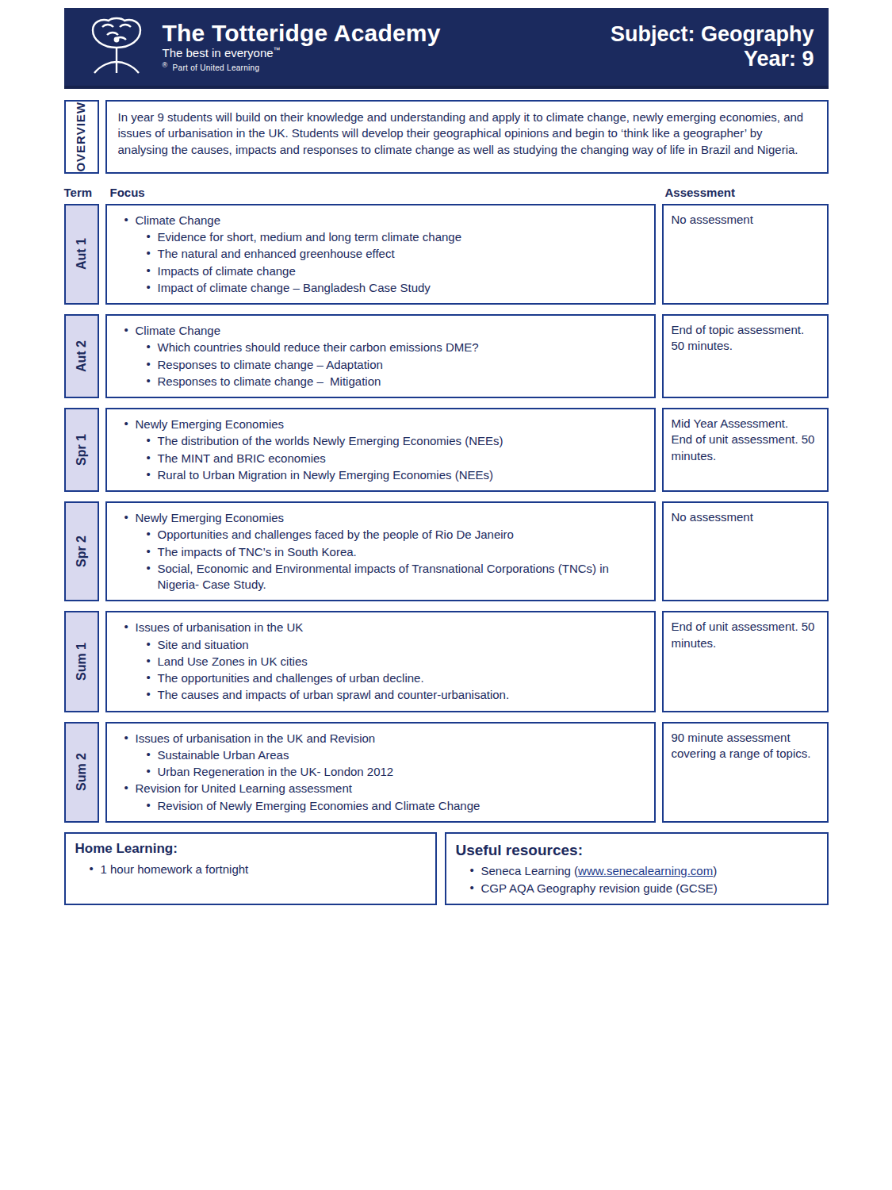The Totteridge Academy The best in everyone™ ® Part of United Learning
Subject: Geography
Year: 9
OVERVIEW
In year 9 students will build on their knowledge and understanding and apply it to climate change, newly emerging economies, and issues of urbanisation in the UK. Students will develop their geographical opinions and begin to ‘think like a geographer’ by analysing the causes, impacts and responses to climate change as well as studying the changing way of life in Brazil and Nigeria.
Term
Focus
Assessment
Aut 1
Climate Change
Evidence for short, medium and long term climate change
The natural and enhanced greenhouse effect
Impacts of climate change
Impact of climate change – Bangladesh Case Study
No assessment
Aut 2
Climate Change
Which countries should reduce their carbon emissions DME?
Responses to climate change – Adaptation
Responses to climate change – Mitigation
End of topic assessment. 50 minutes.
Spr 1
Newly Emerging Economies
The distribution of the worlds Newly Emerging Economies (NEEs)
The MINT and BRIC economies
Rural to Urban Migration in Newly Emerging Economies (NEEs)
Mid Year Assessment.
End of unit assessment. 50 minutes.
Spr 2
Newly Emerging Economies
Opportunities and challenges faced by the people of Rio De Janeiro
The impacts of TNC’s in South Korea.
Social, Economic and Environmental impacts of Transnational Corporations (TNCs) in Nigeria- Case Study.
No assessment
Sum 1
Issues of urbanisation in the UK
Site and situation
Land Use Zones in UK cities
The opportunities and challenges of urban decline.
The causes and impacts of urban sprawl and counter-urbanisation.
End of unit assessment. 50 minutes.
Sum 2
Issues of urbanisation in the UK and Revision
Sustainable Urban Areas
Urban Regeneration in the UK- London 2012
Revision for United Learning assessment
Revision of Newly Emerging Economies and Climate Change
90 minute assessment covering a range of topics.
Home Learning:
1 hour homework a fortnight
Useful resources:
Seneca Learning (www.senecalearning.com)
CGP AQA Geography revision guide (GCSE)